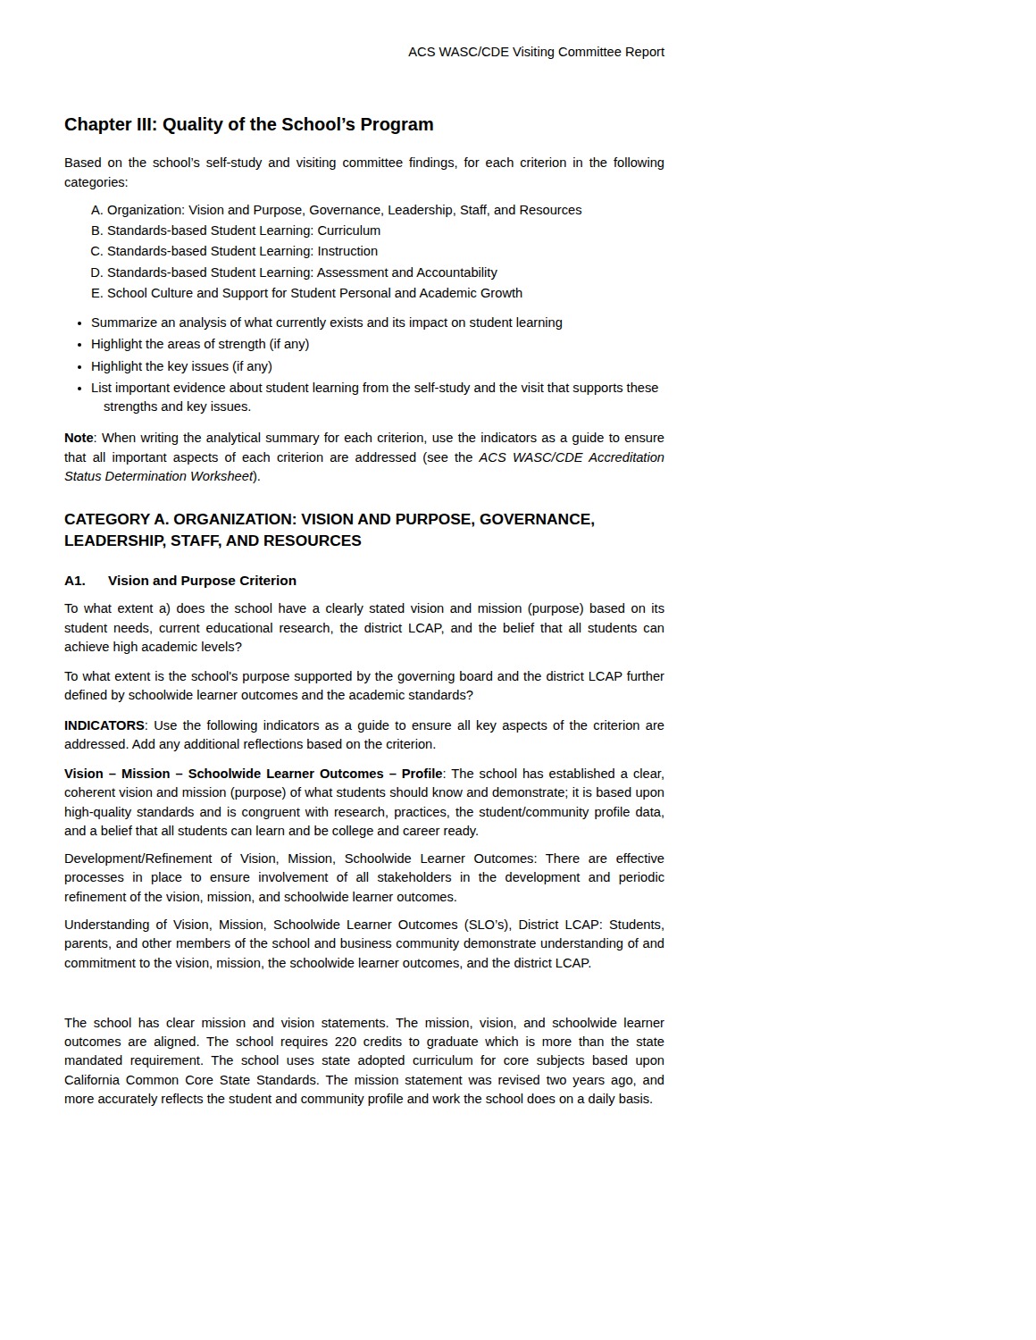ACS WASC/CDE Visiting Committee Report
Chapter III: Quality of the School’s Program
Based on the school’s self-study and visiting committee findings, for each criterion in the following categories:
Organization: Vision and Purpose, Governance, Leadership, Staff, and Resources
Standards-based Student Learning: Curriculum
Standards-based Student Learning: Instruction
Standards-based Student Learning: Assessment and Accountability
School Culture and Support for Student Personal and Academic Growth
Summarize an analysis of what currently exists and its impact on student learning
Highlight the areas of strength (if any)
Highlight the key issues (if any)
List important evidence about student learning from the self-study and the visit that supports these strengths and key issues.
Note: When writing the analytical summary for each criterion, use the indicators as a guide to ensure that all important aspects of each criterion are addressed (see the ACS WASC/CDE Accreditation Status Determination Worksheet).
Category A. Organization: Vision and Purpose, Governance, Leadership, Staff, and Resources
A1. Vision and Purpose Criterion
To what extent a) does the school have a clearly stated vision and mission (purpose) based on its student needs, current educational research, the district LCAP, and the belief that all students can achieve high academic levels?
To what extent is the school's purpose supported by the governing board and the district LCAP further defined by schoolwide learner outcomes and the academic standards?
INDICATORS: Use the following indicators as a guide to ensure all key aspects of the criterion are addressed. Add any additional reflections based on the criterion.
Vision – Mission – Schoolwide Learner Outcomes – Profile: The school has established a clear, coherent vision and mission (purpose) of what students should know and demonstrate; it is based upon high-quality standards and is congruent with research, practices, the student/community profile data, and a belief that all students can learn and be college and career ready.
Development/Refinement of Vision, Mission, Schoolwide Learner Outcomes: There are effective processes in place to ensure involvement of all stakeholders in the development and periodic refinement of the vision, mission, and schoolwide learner outcomes.
Understanding of Vision, Mission, Schoolwide Learner Outcomes (SLO’s), District LCAP: Students, parents, and other members of the school and business community demonstrate understanding of and commitment to the vision, mission, the schoolwide learner outcomes, and the district LCAP.
The school has clear mission and vision statements. The mission, vision, and schoolwide learner outcomes are aligned. The school requires 220 credits to graduate which is more than the state mandated requirement. The school uses state adopted curriculum for core subjects based upon California Common Core State Standards. The mission statement was revised two years ago, and more accurately reflects the student and community profile and work the school does on a daily basis.